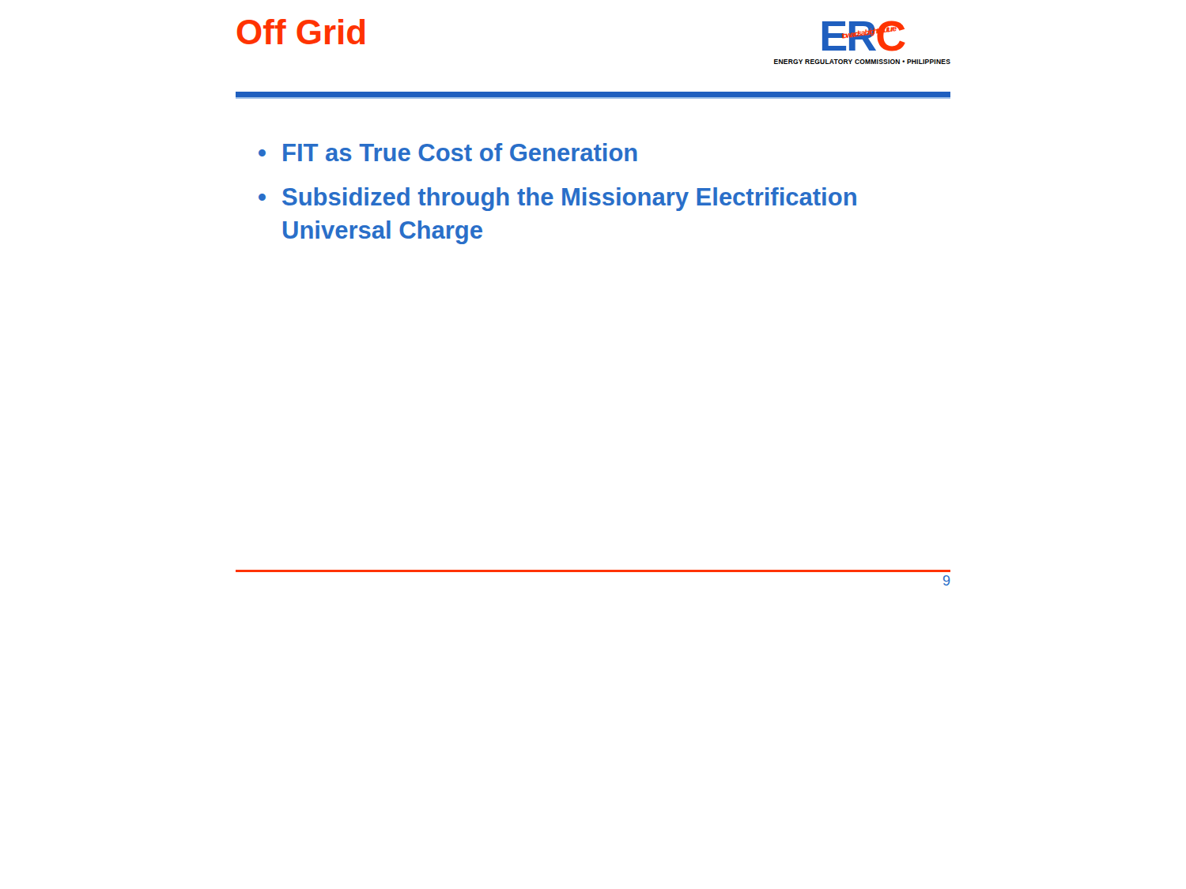Off Grid
ERCtowards a brighter future
ENERGY REGULATORY COMMISSION • PHILIPPINES
FIT as True Cost of Generation
Subsidized through the Missionary Electrification Universal Charge
9